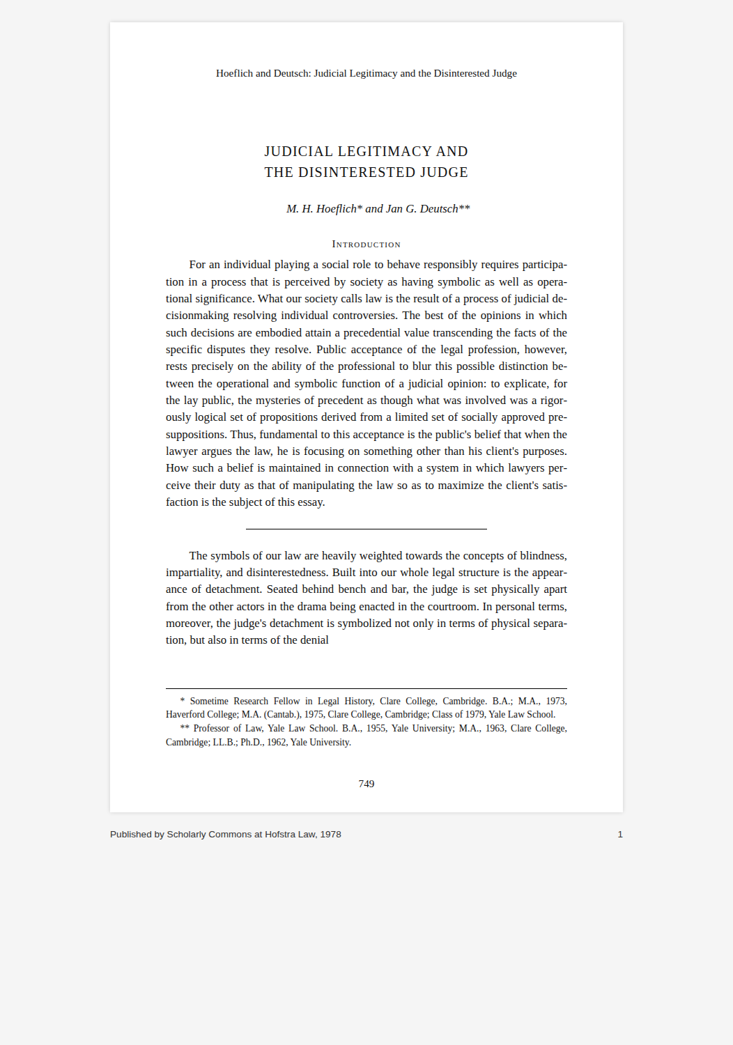Hoeflich and Deutsch: Judicial Legitimacy and the Disinterested Judge
JUDICIAL LEGITIMACY AND
THE DISINTERESTED JUDGE
M. H. Hoeflich* and Jan G. Deutsch**
Introduction
For an individual playing a social role to behave responsibly requires participation in a process that is perceived by society as having symbolic as well as operational significance. What our society calls law is the result of a process of judicial decisionmaking resolving individual controversies. The best of the opinions in which such decisions are embodied attain a precedential value transcending the facts of the specific disputes they resolve. Public acceptance of the legal profession, however, rests precisely on the ability of the professional to blur this possible distinction between the operational and symbolic function of a judicial opinion: to explicate, for the lay public, the mysteries of precedent as though what was involved was a rigorously logical set of propositions derived from a limited set of socially approved presuppositions. Thus, fundamental to this acceptance is the public's belief that when the lawyer argues the law, he is focusing on something other than his client's purposes. How such a belief is maintained in connection with a system in which lawyers perceive their duty as that of manipulating the law so as to maximize the client's satisfaction is the subject of this essay.
The symbols of our law are heavily weighted towards the concepts of blindness, impartiality, and disinterestedness. Built into our whole legal structure is the appearance of detachment. Seated behind bench and bar, the judge is set physically apart from the other actors in the drama being enacted in the courtroom. In personal terms, moreover, the judge's detachment is symbolized not only in terms of physical separation, but also in terms of the denial
* Sometime Research Fellow in Legal History, Clare College, Cambridge. B.A.; M.A., 1973, Haverford College; M.A. (Cantab.), 1975, Clare College, Cambridge; Class of 1979, Yale Law School.
** Professor of Law, Yale Law School. B.A., 1955, Yale University; M.A., 1963, Clare College, Cambridge; LL.B.; Ph.D., 1962, Yale University.
749
Published by Scholarly Commons at Hofstra Law, 1978 1